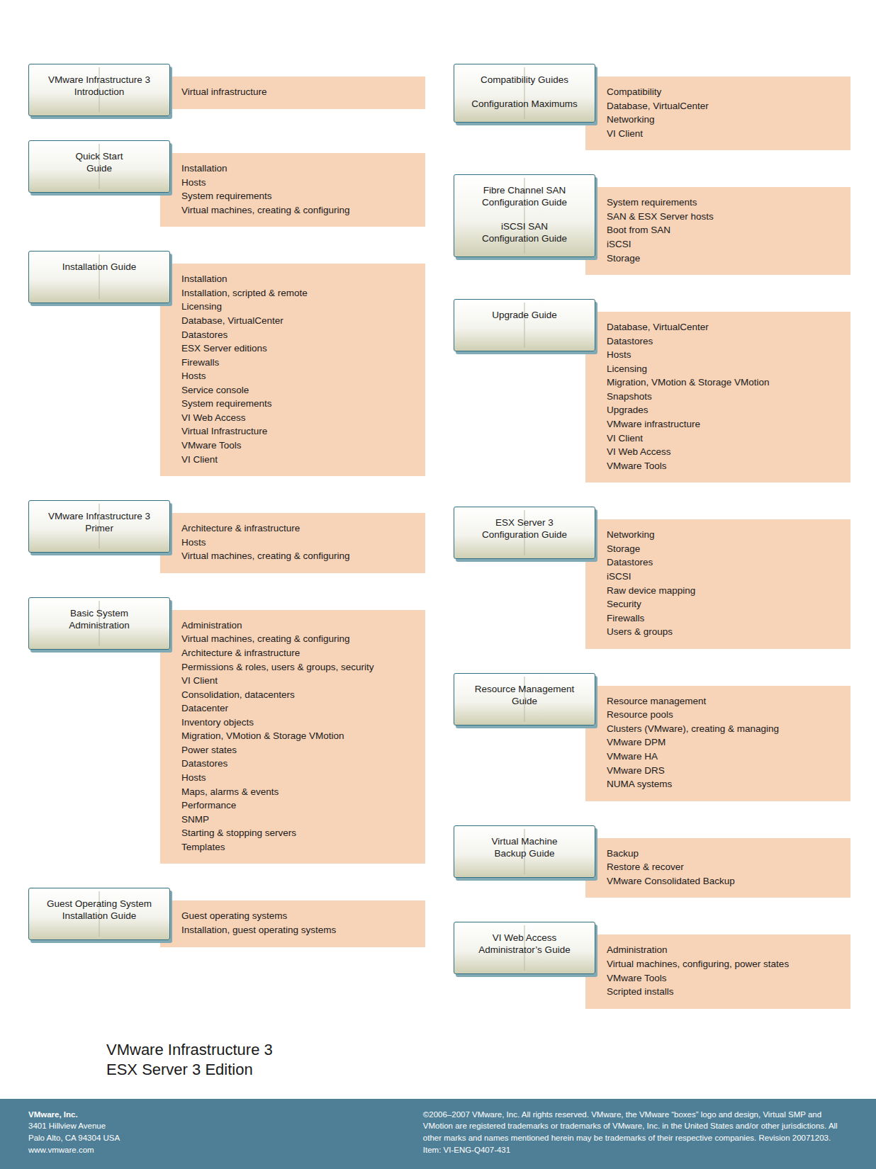VMware Infrastructure 3
Introduction
Virtual infrastructure
Quick Start
Guide
Installation
Hosts
System requirements
Virtual machines, creating & configuring
Installation Guide
Installation
Installation, scripted & remote
Licensing
Database, VirtualCenter
Datastores
ESX Server editions
Firewalls
Hosts
Service console
System requirements
VI Web Access
Virtual Infrastructure
VMware Tools
VI Client
VMware Infrastructure 3
Primer
Architecture & infrastructure
Hosts
Virtual machines, creating & configuring
Basic System
Administration
Administration
Virtual machines, creating & configuring
Architecture & infrastructure
Permissions & roles, users & groups, security
VI Client
Consolidation, datacenters
Datacenter
Inventory objects
Migration, VMotion & Storage VMotion
Power states
Datastores
Hosts
Maps, alarms & events
Performance
SNMP
Starting & stopping servers
Templates
Guest Operating System
Installation Guide
Guest operating systems
Installation, guest operating systems
Compatibility Guides
Configuration Maximums
Compatibility
Database, VirtualCenter
Networking
VI Client
Fibre Channel SAN
Configuration Guide
iSCSI SAN
Configuration Guide
System requirements
SAN & ESX Server hosts
Boot from SAN
iSCSI
Storage
Upgrade Guide
Database, VirtualCenter
Datastores
Hosts
Licensing
Migration, VMotion & Storage VMotion
Snapshots
Upgrades
VMware infrastructure
VI Client
VI Web Access
VMware Tools
ESX Server 3
Configuration Guide
Networking
Storage
Datastores
iSCSI
Raw device mapping
Security
Firewalls
Users & groups
Resource Management
Guide
Resource management
Resource pools
Clusters (VMware), creating & managing
VMware DPM
VMware HA
VMware DRS
NUMA systems
Virtual Machine
Backup Guide
Backup
Restore & recover
VMware Consolidated Backup
VI Web Access
Administrator’s Guide
Administration
Virtual machines, configuring, power states
VMware Tools
Scripted installs
VMware Infrastructure 3
ESX Server 3 Edition
VMware, Inc.
3401 Hillview Avenue
Palo Alto, CA 94304 USA
www.vmware.com
©2006–2007 VMware, Inc. All rights reserved. VMware, the VMware “boxes” logo and design, Virtual SMP and VMotion are registered trademarks or trademarks of VMware, Inc. in the United States and/or other jurisdictions. All other marks and names mentioned herein may be trademarks of their respective companies. Revision 20071203. Item: VI-ENG-Q407-431